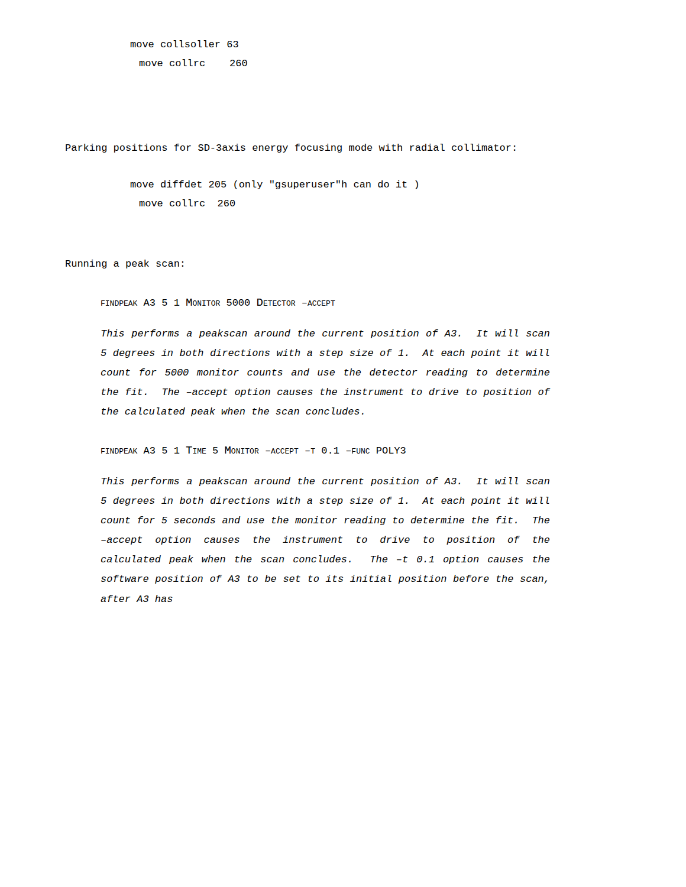move collsoller 63
move collrc 260
Parking positions for SD-3axis energy focusing mode with radial collimator:
move diffdet 205 (only "gsuperuser"h can do it )
move collrc 260
Running a peak scan:
findpeak A3 5 1 Monitor 5000 Detector –accept
This performs a peakscan around the current position of A3. It will scan 5 degrees in both directions with a step size of 1. At each point it will count for 5000 monitor counts and use the detector reading to determine the fit. The –accept option causes the instrument to drive to position of the calculated peak when the scan concludes.
findpeak A3 5 1 Time 5 Monitor –accept –t 0.1 –func POLY3
This performs a peakscan around the current position of A3. It will scan 5 degrees in both directions with a step size of 1. At each point it will count for 5 seconds and use the monitor reading to determine the fit. The –accept option causes the instrument to drive to position of the calculated peak when the scan concludes. The –t 0.1 option causes the software position of A3 to be set to its initial position before the scan, after A3 has